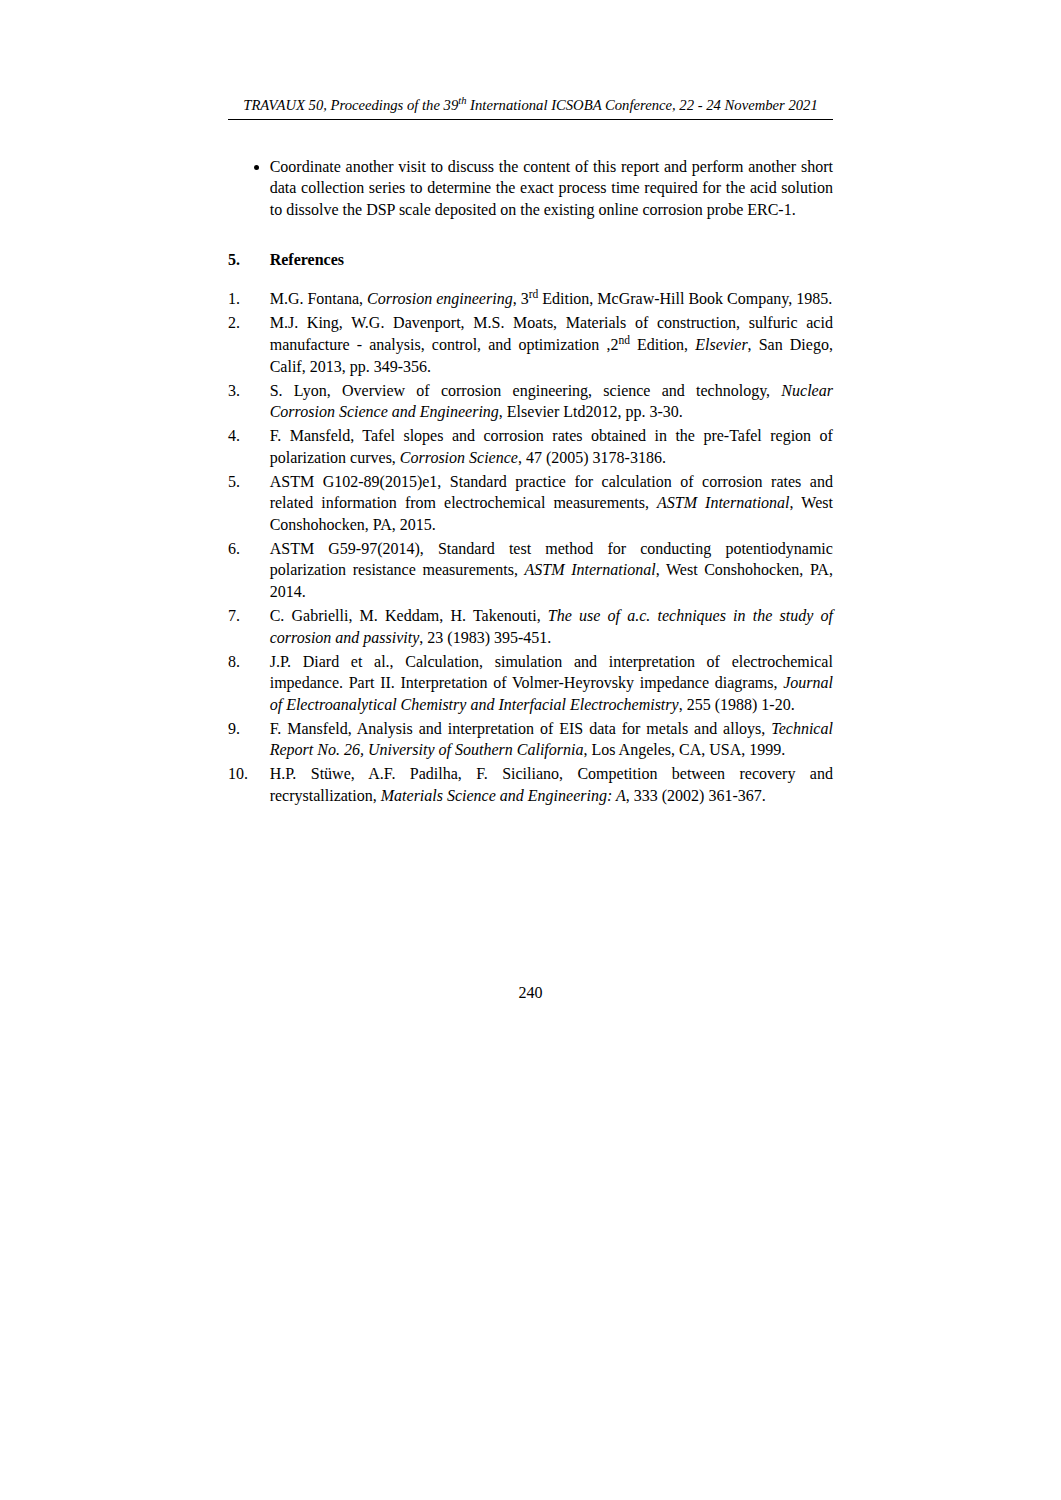TRAVAUX 50, Proceedings of the 39th International ICSOBA Conference, 22 - 24 November 2021
Coordinate another visit to discuss the content of this report and perform another short data collection series to determine the exact process time required for the acid solution to dissolve the DSP scale deposited on the existing online corrosion probe ERC-1.
5. References
M.G. Fontana, Corrosion engineering, 3rd Edition, McGraw-Hill Book Company, 1985.
M.J. King, W.G. Davenport, M.S. Moats, Materials of construction, sulfuric acid manufacture - analysis, control, and optimization ,2nd Edition, Elsevier, San Diego, Calif, 2013, pp. 349-356.
S. Lyon, Overview of corrosion engineering, science and technology, Nuclear Corrosion Science and Engineering, Elsevier Ltd2012, pp. 3-30.
F. Mansfeld, Tafel slopes and corrosion rates obtained in the pre-Tafel region of polarization curves, Corrosion Science, 47 (2005) 3178-3186.
ASTM G102-89(2015)e1, Standard practice for calculation of corrosion rates and related information from electrochemical measurements, ASTM International, West Conshohocken, PA, 2015.
ASTM G59-97(2014), Standard test method for conducting potentiodynamic polarization resistance measurements, ASTM International, West Conshohocken, PA, 2014.
C. Gabrielli, M. Keddam, H. Takenouti, The use of a.c. techniques in the study of corrosion and passivity, 23 (1983) 395-451.
J.P. Diard et al., Calculation, simulation and interpretation of electrochemical impedance. Part II. Interpretation of Volmer-Heyrovsky impedance diagrams, Journal of Electroanalytical Chemistry and Interfacial Electrochemistry, 255 (1988) 1-20.
F. Mansfeld, Analysis and interpretation of EIS data for metals and alloys, Technical Report No. 26, University of Southern California, Los Angeles, CA, USA, 1999.
H.P. Stüwe, A.F. Padilha, F. Siciliano, Competition between recovery and recrystallization, Materials Science and Engineering: A, 333 (2002) 361-367.
240